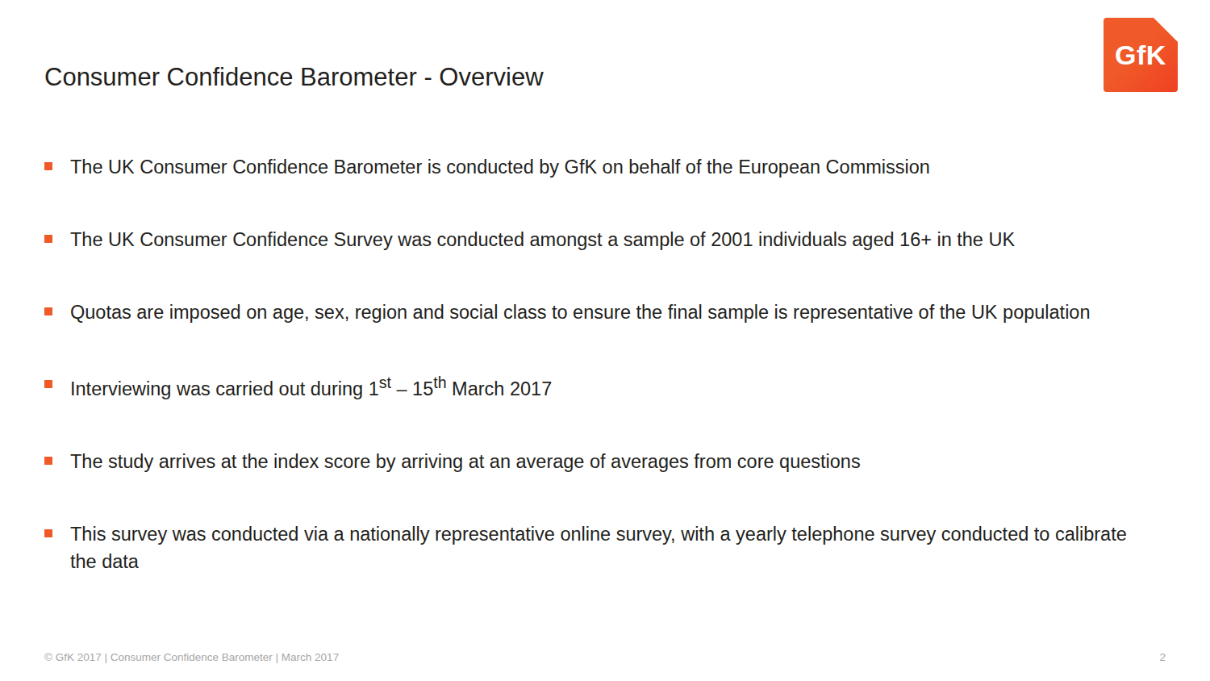GfK
Consumer Confidence Barometer - Overview
The UK Consumer Confidence Barometer is conducted by GfK on behalf of the European Commission
The UK Consumer Confidence Survey was conducted amongst a sample of 2001 individuals aged 16+ in the UK
Quotas are imposed on age, sex, region and social class to ensure the final sample is representative of the UK population
Interviewing was carried out during 1st – 15th March 2017
The study arrives at the index score by arriving at an average of averages from core questions
This survey was conducted via a nationally representative online survey, with a yearly telephone survey conducted to calibrate the data
© GfK 2017 | Consumer Confidence Barometer | March 2017
2